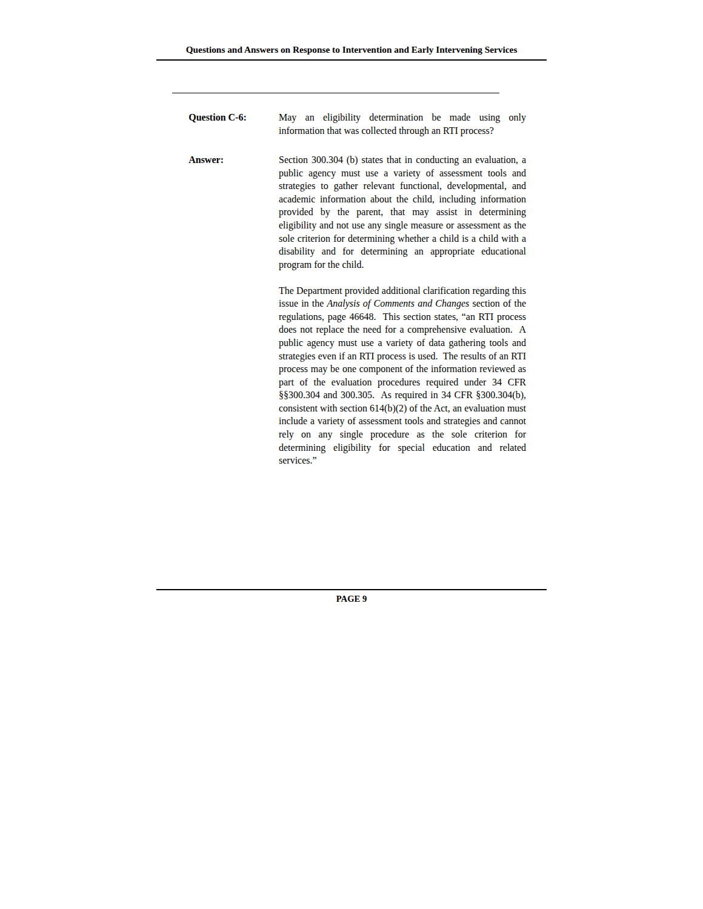Questions and Answers on Response to Intervention and Early Intervening Services
Question C-6:
May an eligibility determination be made using only information that was collected through an RTI process?
Answer:
Section 300.304 (b) states that in conducting an evaluation, a public agency must use a variety of assessment tools and strategies to gather relevant functional, developmental, and academic information about the child, including information provided by the parent, that may assist in determining eligibility and not use any single measure or assessment as the sole criterion for determining whether a child is a child with a disability and for determining an appropriate educational program for the child.
The Department provided additional clarification regarding this issue in the Analysis of Comments and Changes section of the regulations, page 46648. This section states, “an RTI process does not replace the need for a comprehensive evaluation. A public agency must use a variety of data gathering tools and strategies even if an RTI process is used. The results of an RTI process may be one component of the information reviewed as part of the evaluation procedures required under 34 CFR §§300.304 and 300.305. As required in 34 CFR §300.304(b), consistent with section 614(b)(2) of the Act, an evaluation must include a variety of assessment tools and strategies and cannot rely on any single procedure as the sole criterion for determining eligibility for special education and related services.”
PAGE 9